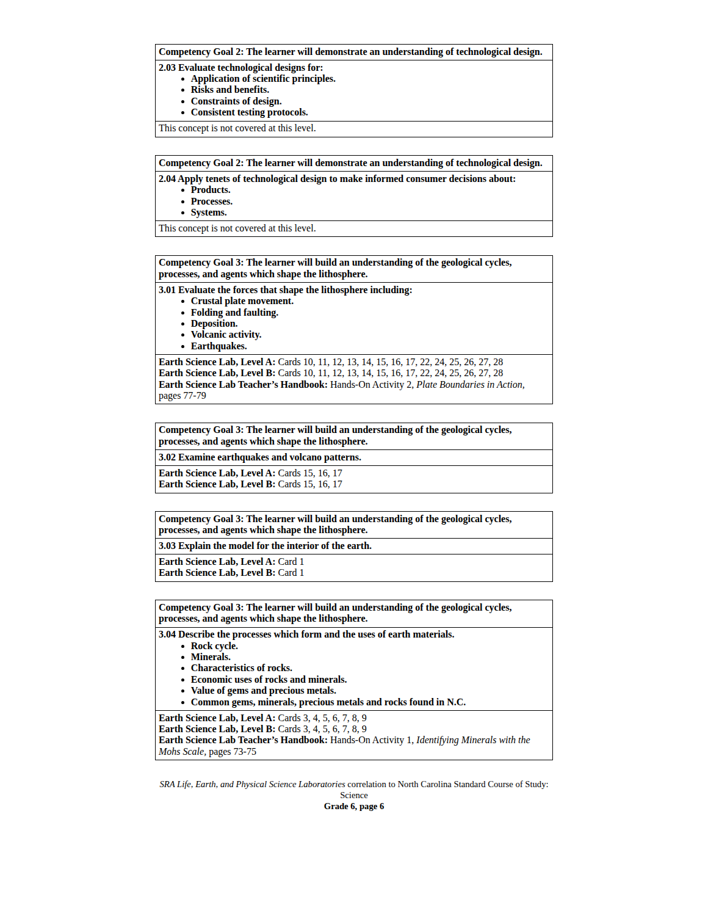| Competency Goal 2: The learner will demonstrate an understanding of technological design. |
| 2.03 Evaluate technological designs for: Application of scientific principles. Risks and benefits. Constraints of design. Consistent testing protocols. |
| This concept is not covered at this level. |
| Competency Goal 2: The learner will demonstrate an understanding of technological design. |
| 2.04 Apply tenets of technological design to make informed consumer decisions about: Products. Processes. Systems. |
| This concept is not covered at this level. |
| Competency Goal 3: The learner will build an understanding of the geological cycles, processes, and agents which shape the lithosphere. |
| 3.01 Evaluate the forces that shape the lithosphere including: Crustal plate movement. Folding and faulting. Deposition. Volcanic activity. Earthquakes. |
| Earth Science Lab, Level A: Cards 10, 11, 12, 13, 14, 15, 16, 17, 22, 24, 25, 26, 27, 28 Earth Science Lab, Level B: Cards 10, 11, 12, 13, 14, 15, 16, 17, 22, 24, 25, 26, 27, 28 Earth Science Lab Teacher’s Handbook: Hands-On Activity 2, Plate Boundaries in Action, pages 77-79 |
| Competency Goal 3: The learner will build an understanding of the geological cycles, processes, and agents which shape the lithosphere. |
| 3.02 Examine earthquakes and volcano patterns. |
| Earth Science Lab, Level A: Cards 15, 16, 17 Earth Science Lab, Level B: Cards 15, 16, 17 |
| Competency Goal 3: The learner will build an understanding of the geological cycles, processes, and agents which shape the lithosphere. |
| 3.03 Explain the model for the interior of the earth. |
| Earth Science Lab, Level A: Card 1 Earth Science Lab, Level B: Card 1 |
| Competency Goal 3: The learner will build an understanding of the geological cycles, processes, and agents which shape the lithosphere. |
| 3.04 Describe the processes which form and the uses of earth materials. Rock cycle. Minerals. Characteristics of rocks. Economic uses of rocks and minerals. Value of gems and precious metals. Common gems, minerals, precious metals and rocks found in N.C. |
| Earth Science Lab, Level A: Cards 3, 4, 5, 6, 7, 8, 9 Earth Science Lab, Level B: Cards 3, 4, 5, 6, 7, 8, 9 Earth Science Lab Teacher’s Handbook: Hands-On Activity 1, Identifying Minerals with the Mohs Scale, pages 73-75 |
SRA Life, Earth, and Physical Science Laboratories correlation to North Carolina Standard Course of Study: Science
Grade 6, page 6